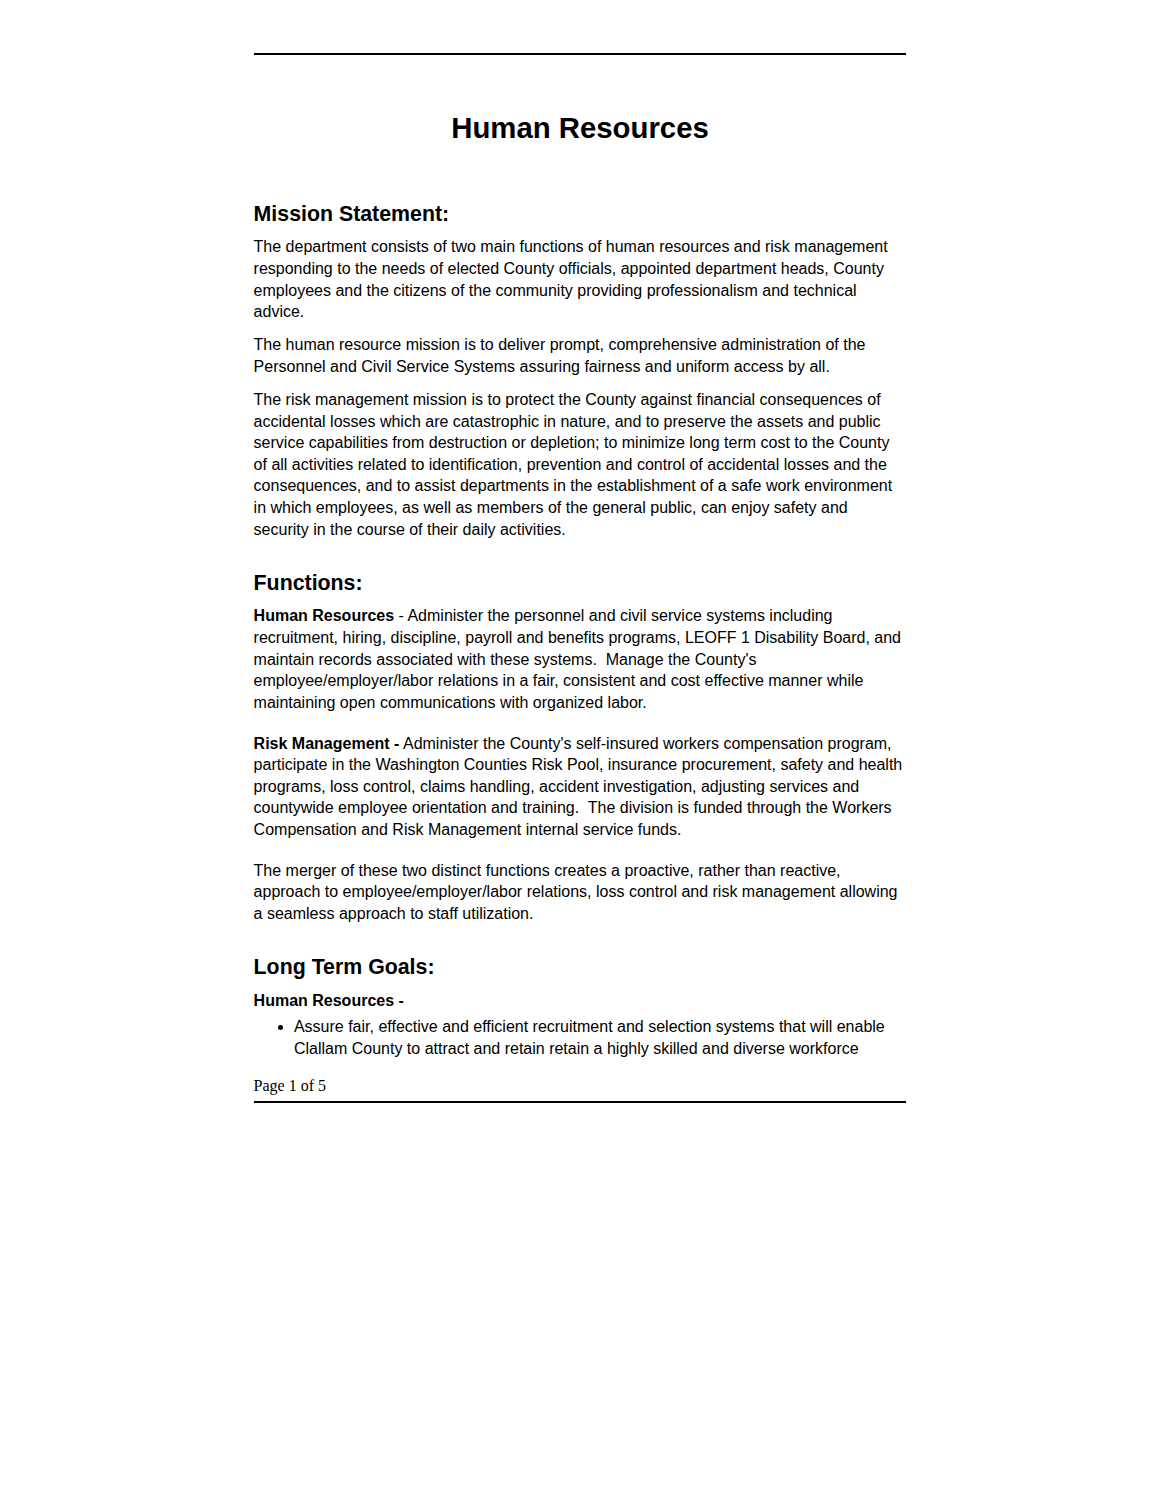Human Resources
Mission Statement:
The department consists of two main functions of human resources and risk management responding to the needs of elected County officials, appointed department heads, County employees and the citizens of the community providing professionalism and technical advice.
The human resource mission is to deliver prompt, comprehensive administration of the Personnel and Civil Service Systems assuring fairness and uniform access by all.
The risk management mission is to protect the County against financial consequences of accidental losses which are catastrophic in nature, and to preserve the assets and public service capabilities from destruction or depletion; to minimize long term cost to the County of all activities related to identification, prevention and control of accidental losses and the consequences, and to assist departments in the establishment of a safe work environment in which employees, as well as members of the general public, can enjoy safety and security in the course of their daily activities.
Functions:
Human Resources - Administer the personnel and civil service systems including recruitment, hiring, discipline, payroll and benefits programs, LEOFF 1 Disability Board, and maintain records associated with these systems. Manage the County's employee/employer/labor relations in a fair, consistent and cost effective manner while maintaining open communications with organized labor.
Risk Management - Administer the County's self-insured workers compensation program, participate in the Washington Counties Risk Pool, insurance procurement, safety and health programs, loss control, claims handling, accident investigation, adjusting services and countywide employee orientation and training. The division is funded through the Workers Compensation and Risk Management internal service funds.
The merger of these two distinct functions creates a proactive, rather than reactive, approach to employee/employer/labor relations, loss control and risk management allowing a seamless approach to staff utilization.
Long Term Goals:
Human Resources -
Assure fair, effective and efficient recruitment and selection systems that will enable Clallam County to attract and retain retain a highly skilled and diverse workforce
Page 1 of 5